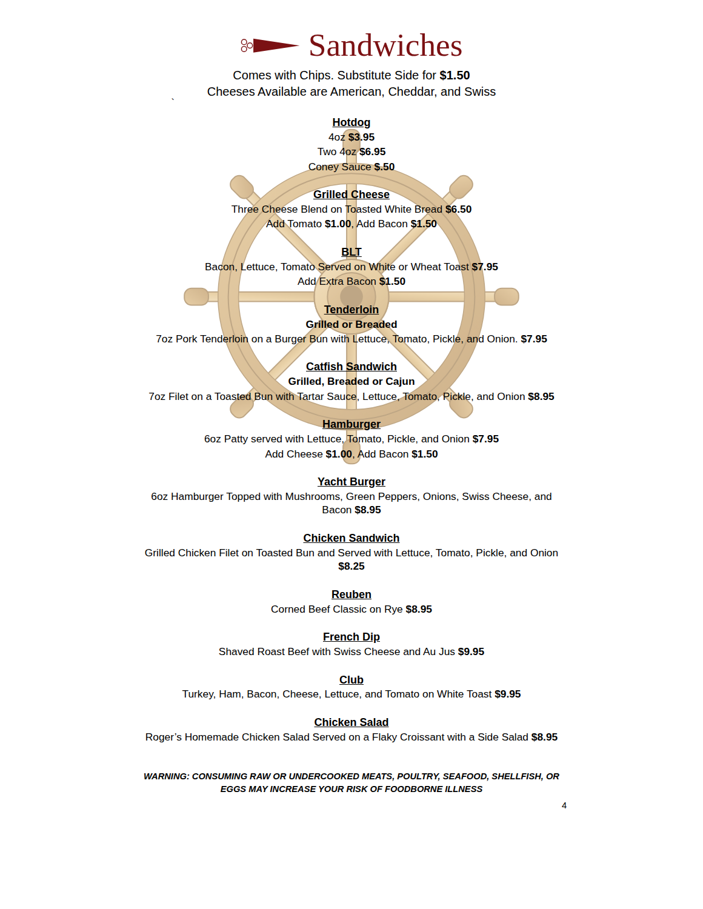`
Sandwiches
Comes with Chips. Substitute Side for $1.50
Cheeses Available are American, Cheddar, and Swiss
Hotdog
4oz $3.95
Two 4oz $6.95
Coney Sauce $.50
Grilled Cheese
Three Cheese Blend on Toasted White Bread $6.50
Add Tomato $1.00, Add Bacon $1.50
BLT
Bacon, Lettuce, Tomato Served on White or Wheat Toast $7.95
Add Extra Bacon $1.50
Tenderloin
Grilled or Breaded
7oz Pork Tenderloin on a Burger Bun with Lettuce, Tomato, Pickle, and Onion. $7.95
Catfish Sandwich
Grilled, Breaded or Cajun
7oz Filet on a Toasted Bun with Tartar Sauce, Lettuce, Tomato, Pickle, and Onion $8.95
Hamburger
6oz Patty served with Lettuce, Tomato, Pickle, and Onion $7.95
Add Cheese $1.00, Add Bacon $1.50
Yacht Burger
6oz Hamburger Topped with Mushrooms, Green Peppers, Onions, Swiss Cheese, and Bacon $8.95
Chicken Sandwich
Grilled Chicken Filet on Toasted Bun and Served with Lettuce, Tomato, Pickle, and Onion $8.25
Reuben
Corned Beef Classic on Rye $8.95
French Dip
Shaved Roast Beef with Swiss Cheese and Au Jus $9.95
Club
Turkey, Ham, Bacon, Cheese, Lettuce, and Tomato on White Toast $9.95
Chicken Salad
Roger’s Homemade Chicken Salad Served on a Flaky Croissant with a Side Salad $8.95
WARNING: CONSUMING RAW OR UNDERCOOKED MEATS, POULTRY, SEAFOOD, SHELLFISH, OR
EGGS MAY INCREASE YOUR RISK OF FOODBORNE ILLNESS
4